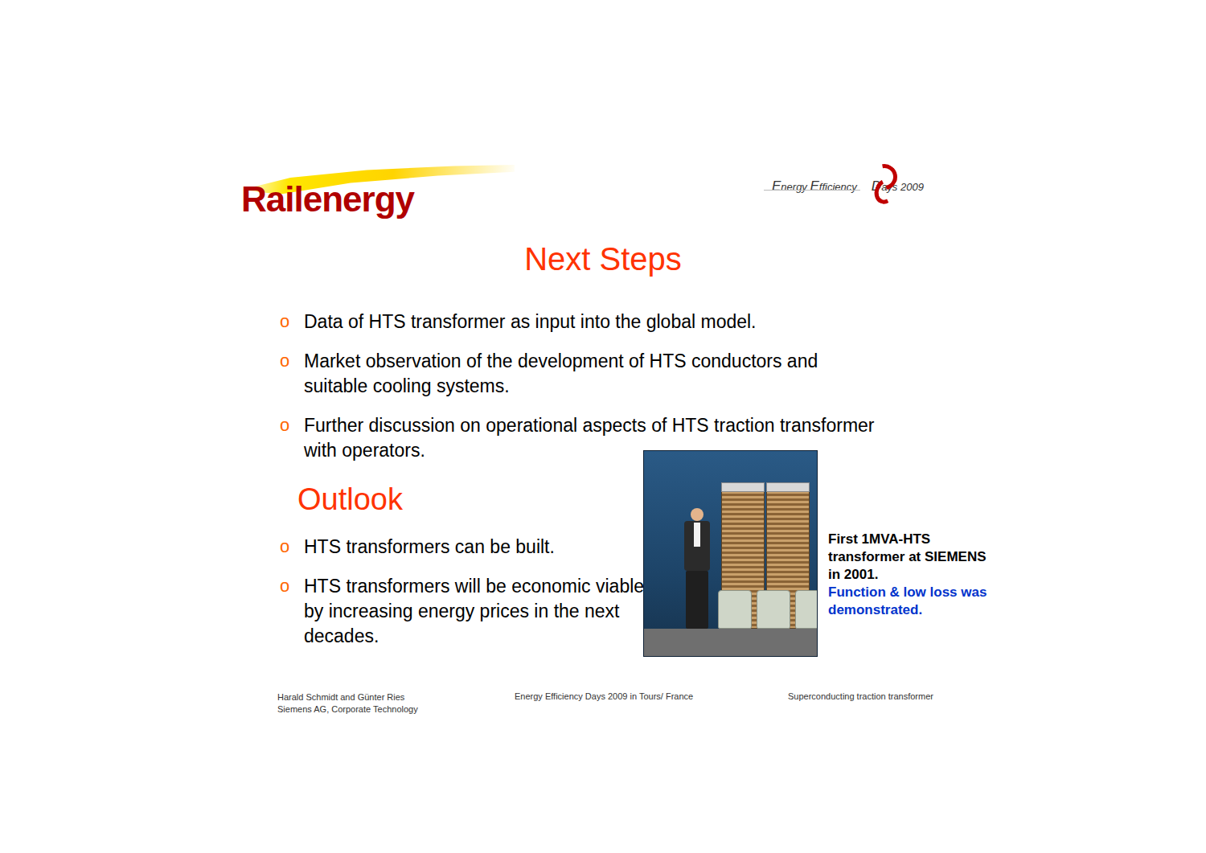Rail energy
Energy Efficiency Days 2009
Next Steps
Data of HTS transformer as input into the global model.
Market observation of the development of HTS conductors and suitable cooling systems.
Further discussion on operational aspects of HTS traction transformer with operators.
Outlook
HTS transformers can be built.
HTS transformers will be economic viable by increasing energy prices in the next decades.
First 1MVA-HTS transformer at SIEMENS in 2001.
Function & low loss was demonstrated.
Harald Schmidt and Günter Ries
Siemens AG, Corporate Technology
Energy Efficiency Days 2009 in Tours/ France
Superconducting traction transformer